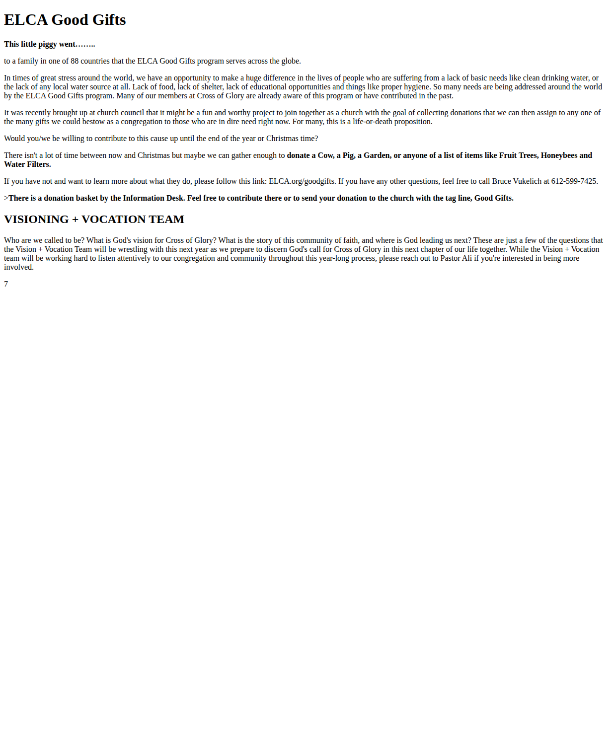ELCA Good Gifts
This little piggy went……..
to a family in one of 88 countries that the ELCA Good Gifts program serves across the globe.
In times of great stress around the world, we have an opportunity to make a huge difference in the lives of people who are suffering from a lack of basic needs like clean drinking water, or the lack of any local water source at all. Lack of food, lack of shelter, lack of educational opportunities and things like proper hygiene. So many needs are being addressed around the world by the ELCA Good Gifts program. Many of our members at Cross of Glory are already aware of this program or have contributed in the past.
It was recently brought up at church council that it might be a fun and worthy project to join together as a church with the goal of collecting donations that we can then assign to any one of the many gifts we could bestow as a congregation to those who are in dire need right now. For many, this is a life-or-death proposition.
Would you/we be willing to contribute to this cause up until the end of the year or Christmas time?
There isn't a lot of time between now and Christmas but maybe we can gather enough to donate a Cow, a Pig, a Garden, or anyone of a list of items like Fruit Trees, Honeybees and Water Filters.
If you have not and want to learn more about what they do, please follow this link: ELCA.org/goodgifts. If you have any other questions, feel free to call Bruce Vukelich at 612-599-7425.
>There is a donation basket by the Information Desk. Feel free to contribute there or to send your donation to the church with the tag line, Good Gifts.
VISIONING + VOCATION TEAM
Who are we called to be? What is God's vision for Cross of Glory? What is the story of this community of faith, and where is God leading us next? These are just a few of the questions that the Vision + Vocation Team will be wrestling with this next year as we prepare to discern God's call for Cross of Glory in this next chapter of our life together. While the Vision + Vocation team will be working hard to listen attentively to our congregation and community throughout this year-long process, please reach out to Pastor Ali if you're interested in being more involved.
7